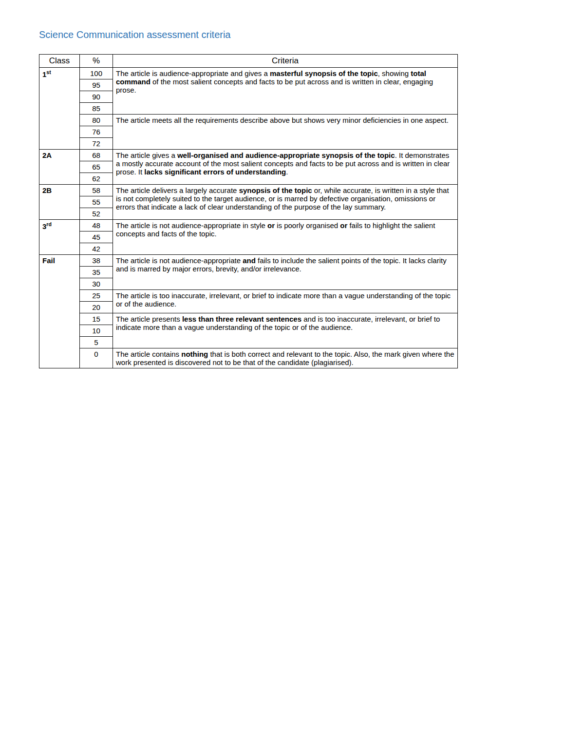Science Communication assessment criteria
| Class | % | Criteria |
| --- | --- | --- |
| 1 st | 100 | The article is audience-appropriate and gives a masterful synopsis of the topic , showing total command of the most salient concepts and facts to be put across and is written in clear, engaging prose. |
| 95 |
| 90 |
| 85 |
| 80 | The article meets all the requirements describe above but shows very minor deficiencies in one aspect. |
| 76 |
| 72 |
| 2A | 68 | The article gives a well-organised and audience-appropriate synopsis of the topic . It demonstrates a mostly accurate account of the most salient concepts and facts to be put across and is written in clear prose. It lacks significant errors of understanding . |
| 65 |
| 62 |
| 2B | 58 | The article delivers a largely accurate synopsis of the topic or, while accurate, is written in a style that is not completely suited to the target audience, or is marred by defective organisation, omissions or errors that indicate a lack of clear understanding of the purpose of the lay summary. |
| 55 |
| 52 |
| 3 rd | 48 | The article is not audience-appropriate in style or is poorly organised or fails to highlight the salient concepts and facts of the topic. |
| 45 |
| 42 |
| Fail | 38 | The article is not audience-appropriate and fails to include the salient points of the topic. It lacks clarity and is marred by major errors, brevity, and/or irrelevance. |
| 35 |
| 30 |
| 25 | The article is too inaccurate, irrelevant, or brief to indicate more than a vague understanding of the topic or of the audience. |
| 20 |
| 15 | The article presents less than three relevant sentences and is too inaccurate, irrelevant, or brief to indicate more than a vague understanding of the topic or of the audience. |
| 10 |
| 5 |
| 0 | The article contains nothing that is both correct and relevant to the topic. Also, the mark given where the work presented is discovered not to be that of the candidate (plagiarised). |